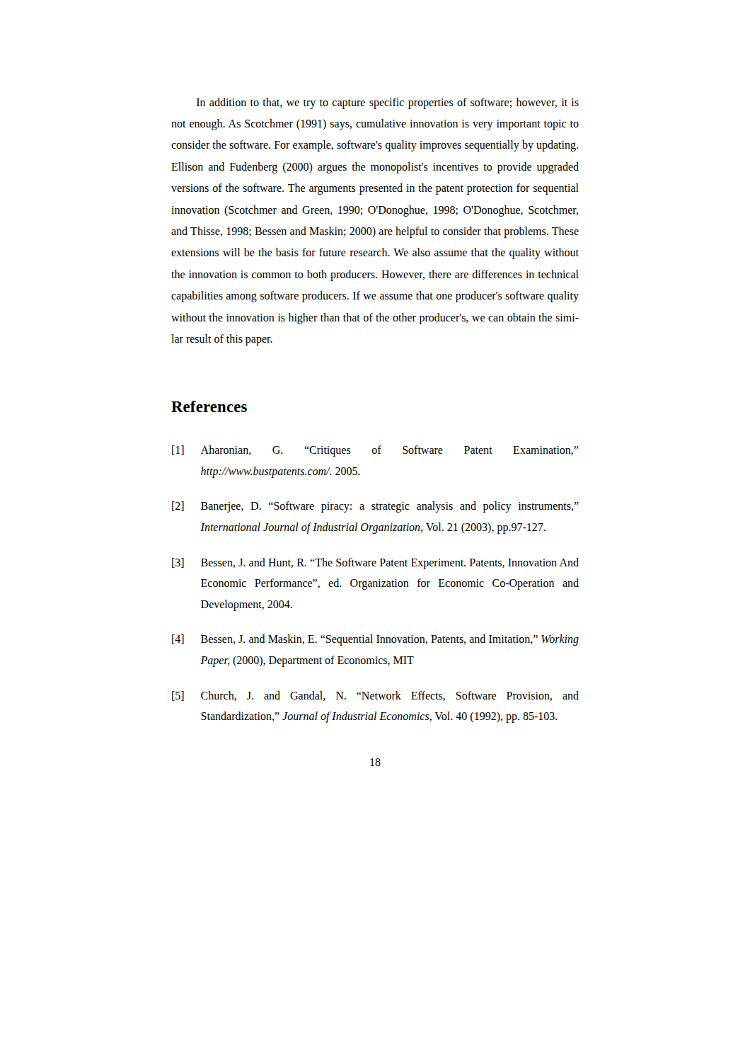In addition to that, we try to capture specific properties of software; however, it is not enough. As Scotchmer (1991) says, cumulative innovation is very important topic to consider the software. For example, software's quality improves sequentially by updating. Ellison and Fudenberg (2000) argues the monopolist's incentives to provide upgraded versions of the software. The arguments presented in the patent protection for sequential innovation (Scotchmer and Green, 1990; O'Donoghue, 1998; O'Donoghue, Scotchmer, and Thisse, 1998; Bessen and Maskin; 2000) are helpful to consider that problems. These extensions will be the basis for future research. We also assume that the quality without the innovation is common to both producers. However, there are differences in technical capabilities among software producers. If we assume that one producer's software quality without the innovation is higher than that of the other producer's, we can obtain the similar result of this paper.
References
[1] Aharonian, G.“Critiques of Software Patent Examination,” http://www.bustpatents.com/. 2005.
[2] Banerjee, D. “Software piracy: a strategic analysis and policy instruments,” International Journal of Industrial Organization, Vol. 21 (2003), pp.97-127.
[3] Bessen, J. and Hunt, R. “The Software Patent Experiment. Patents, Innovation And Economic Performance”, ed. Organization for Economic Co-Operation and Development, 2004.
[4] Bessen, J. and Maskin, E. “Sequential Innovation, Patents, and Imitation,” Working Paper, (2000), Department of Economics, MIT
[5] Church, J. and Gandal, N. “Network Effects, Software Provision, and Standardization,” Journal of Industrial Economics, Vol. 40 (1992), pp. 85-103.
18